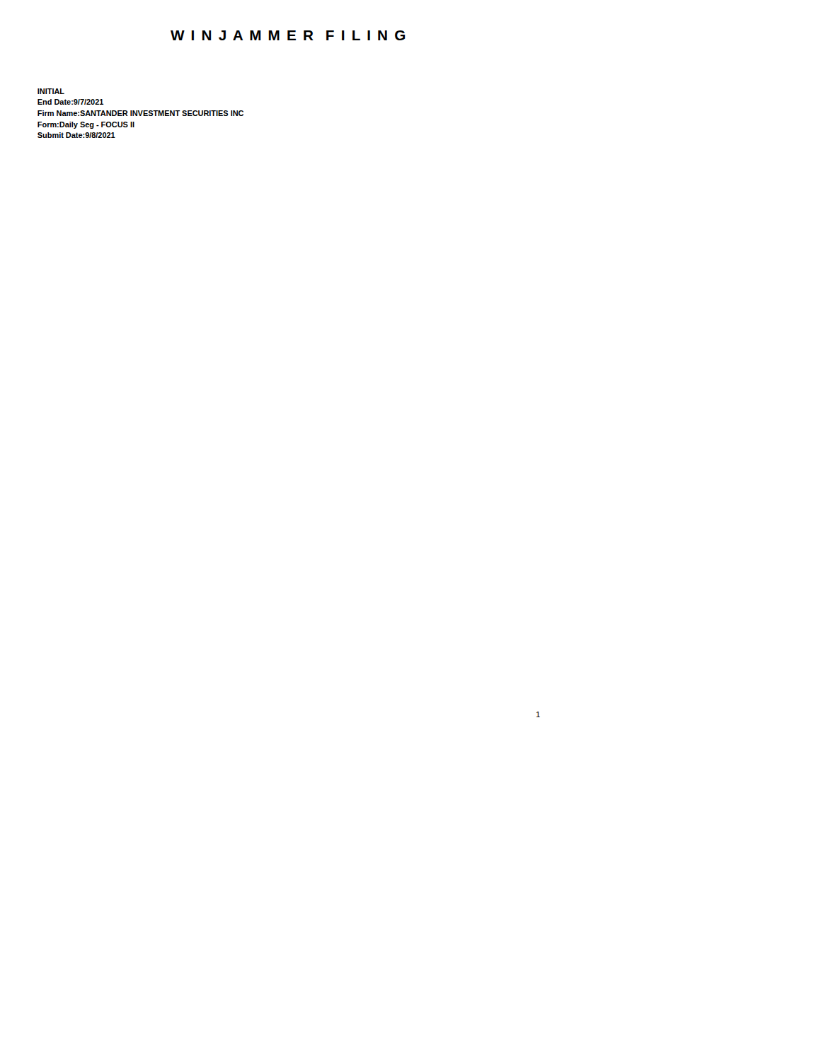W I N J A M M E R F I L I N G
INITIAL
End Date:9/7/2021
Firm Name:SANTANDER INVESTMENT SECURITIES INC
Form:Daily Seg - FOCUS II
Submit Date:9/8/2021
1